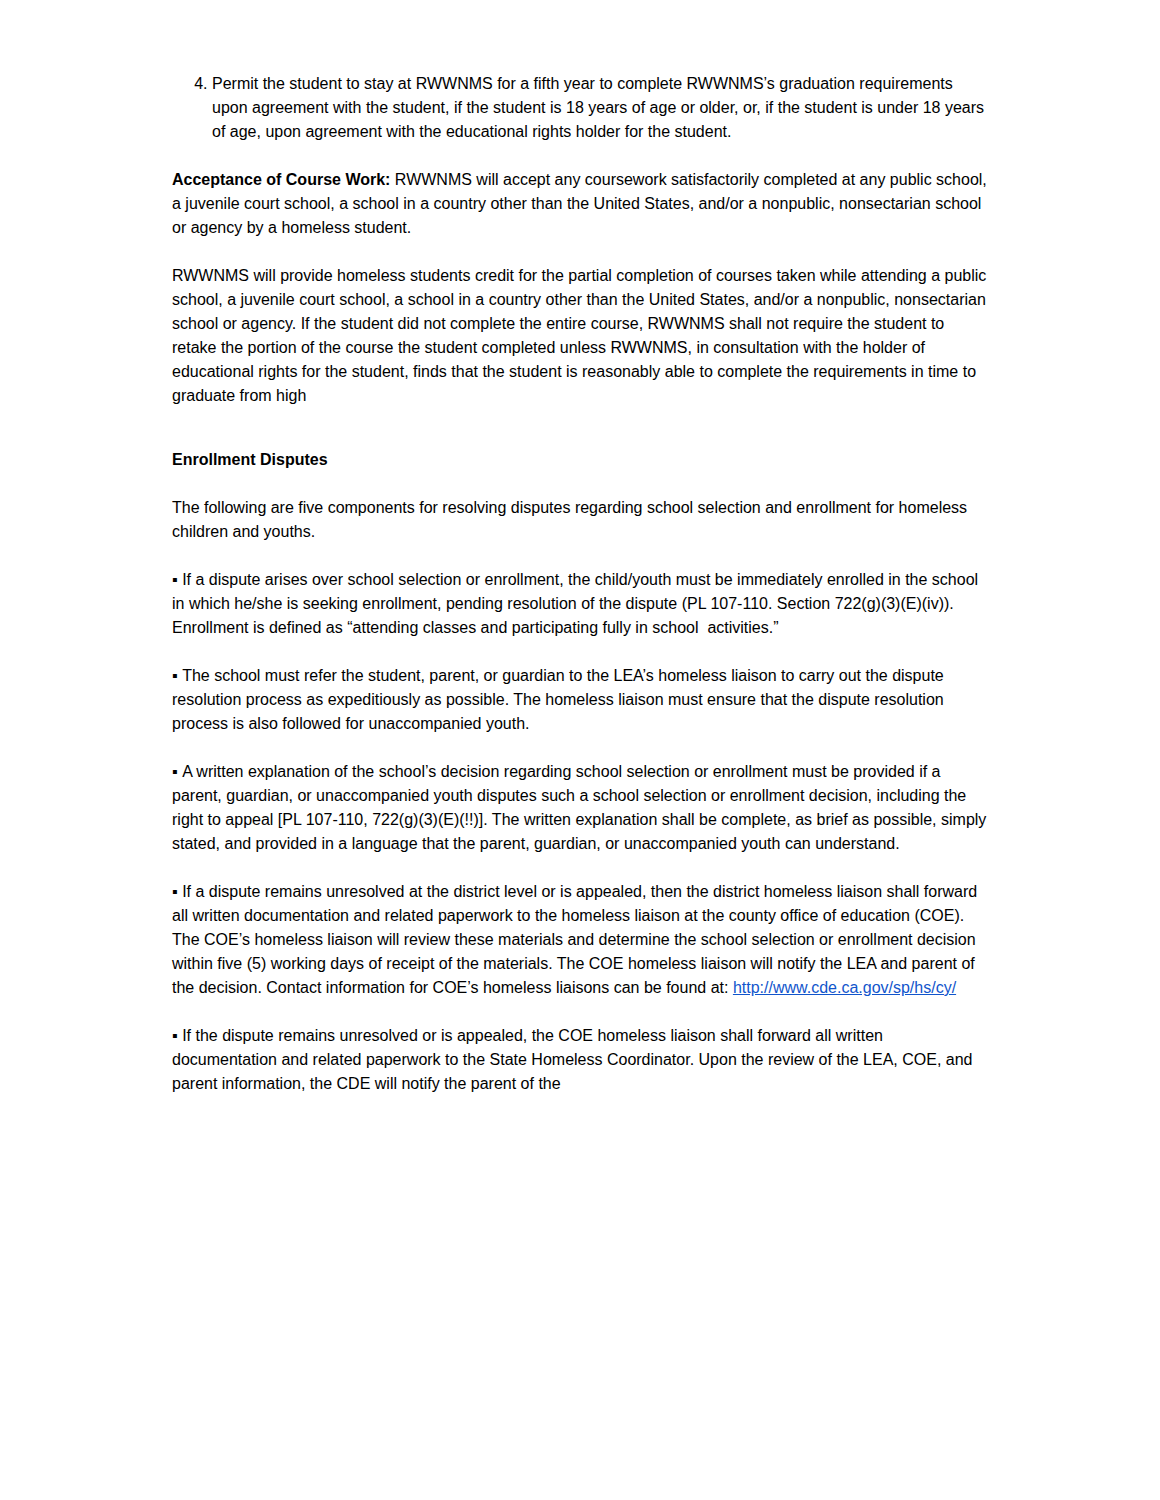Permit the student to stay at RWWNMS for a fifth year to complete RWWNMS’s graduation requirements upon agreement with the student, if the student is 18 years of age or older, or, if the student is under 18 years of age, upon agreement with the educational rights holder for the student.
Acceptance of Course Work: RWWNMS will accept any coursework satisfactorily completed at any public school, a juvenile court school, a school in a country other than the United States, and/or a nonpublic, nonsectarian school or agency by a homeless student.
RWWNMS will provide homeless students credit for the partial completion of courses taken while attending a public school, a juvenile court school, a school in a country other than the United States, and/or a nonpublic, nonsectarian school or agency. If the student did not complete the entire course, RWWNMS shall not require the student to retake the portion of the course the student completed unless RWWNMS, in consultation with the holder of educational rights for the student, finds that the student is reasonably able to complete the requirements in time to graduate from high
Enrollment Disputes
The following are five components for resolving disputes regarding school selection and enrollment for homeless children and youths.
If a dispute arises over school selection or enrollment, the child/youth must be immediately enrolled in the school in which he/she is seeking enrollment, pending resolution of the dispute (PL 107-110. Section 722(g)(3)(E)(iv)). Enrollment is defined as “attending classes and participating fully in school activities.”
The school must refer the student, parent, or guardian to the LEA’s homeless liaison to carry out the dispute resolution process as expeditiously as possible. The homeless liaison must ensure that the dispute resolution process is also followed for unaccompanied youth.
A written explanation of the school’s decision regarding school selection or enrollment must be provided if a parent, guardian, or unaccompanied youth disputes such a school selection or enrollment decision, including the right to appeal [PL 107-110, 722(g)(3)(E)(!!)]. The written explanation shall be complete, as brief as possible, simply stated, and provided in a language that the parent, guardian, or unaccompanied youth can understand.
If a dispute remains unresolved at the district level or is appealed, then the district homeless liaison shall forward all written documentation and related paperwork to the homeless liaison at the county office of education (COE). The COE’s homeless liaison will review these materials and determine the school selection or enrollment decision within five (5) working days of receipt of the materials. The COE homeless liaison will notify the LEA and parent of the decision. Contact information for COE’s homeless liaisons can be found at: http://www.cde.ca.gov/sp/hs/cy/
If the dispute remains unresolved or is appealed, the COE homeless liaison shall forward all written documentation and related paperwork to the State Homeless Coordinator. Upon the review of the LEA, COE, and parent information, the CDE will notify the parent of the